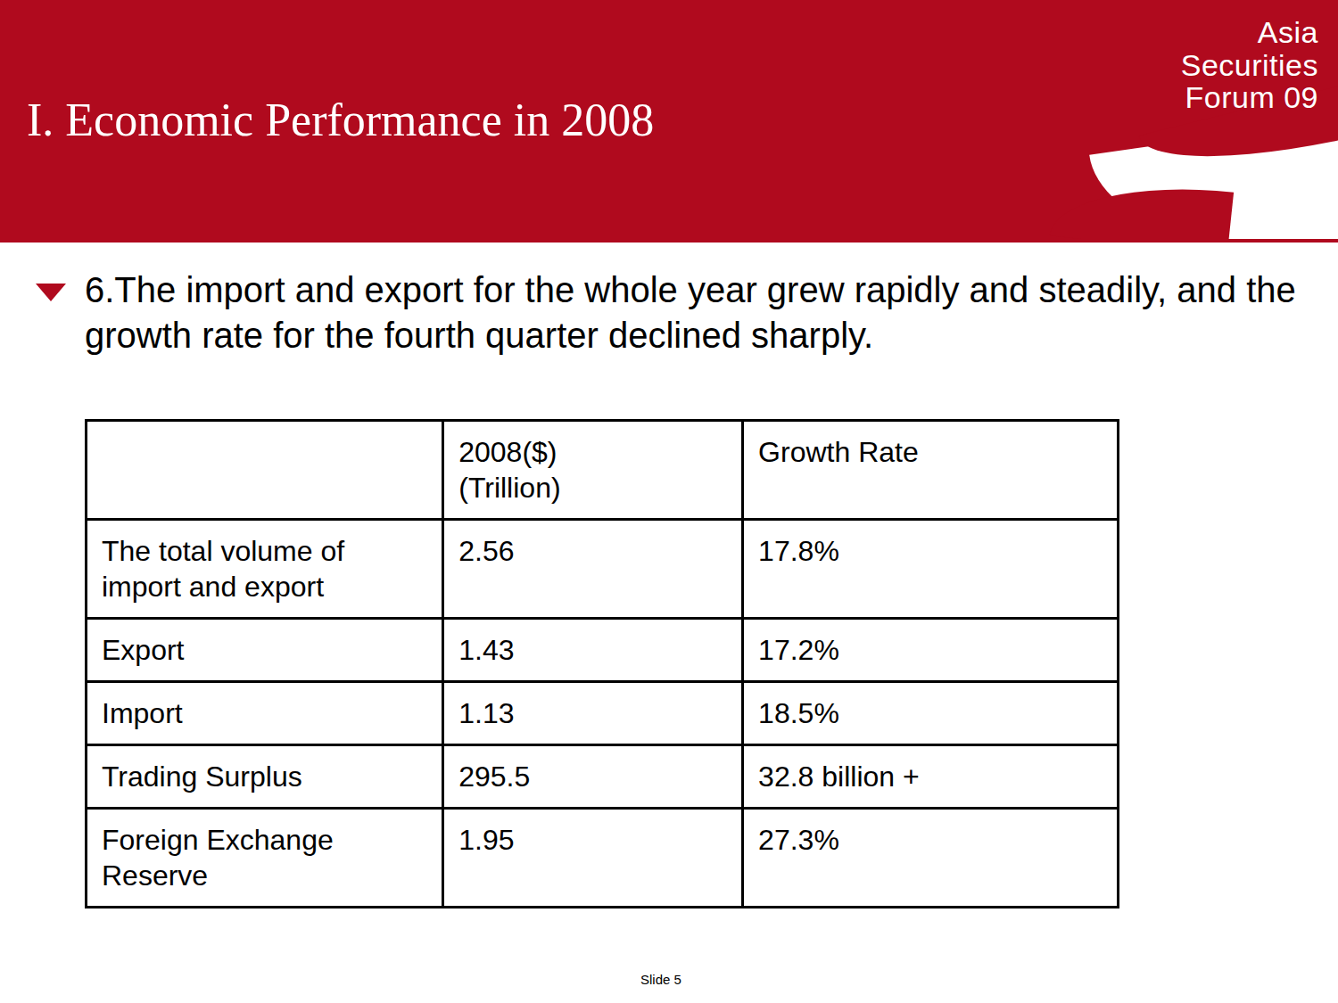I. Economic Performance in 2008
Asia
Securities
Forum 09
6.The import and export for the whole year grew rapidly and steadily, and the growth rate for the fourth quarter declined sharply.
| | 2008($) (Trillion) | Growth Rate |
| The total volume of import and export | 2.56 | 17.8% |
| Export | 1.43 | 17.2% |
| Import | 1.13 | 18.5% |
| Trading Surplus | 295.5 | 32.8 billion + |
| Foreign Exchange Reserve | 1.95 | 27.3% |
Slide 5